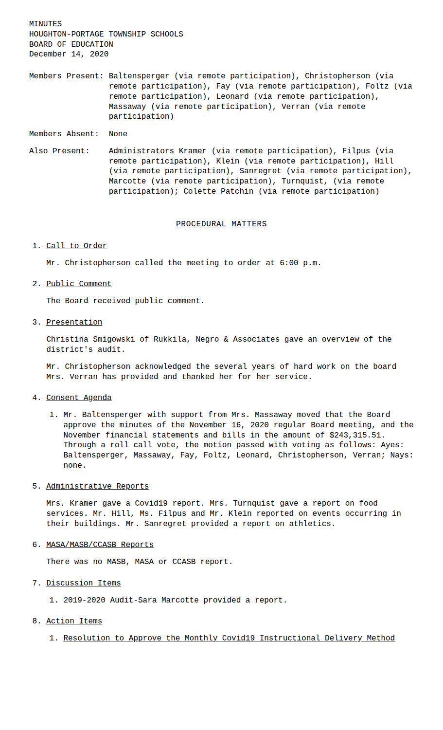MINUTES
HOUGHTON-PORTAGE TOWNSHIP SCHOOLS
BOARD OF EDUCATION
December 14, 2020
| Members Present: | Baltensperger (via remote participation), Christopherson (via remote participation), Fay (via remote participation), Foltz (via remote participation), Leonard (via remote participation), Massaway (via remote participation), Verran (via remote participation) |
| Members Absent: | None |
| Also Present: | Administrators Kramer (via remote participation), Filpus (via remote participation), Klein (via remote participation), Hill (via remote participation), Sanregret (via remote participation), Marcotte (via remote participation), Turnquist, (via remote participation); Colette Patchin (via remote participation) |
PROCEDURAL MATTERS
Call to Order
Mr. Christopherson called the meeting to order at 6:00 p.m.
Public Comment
The Board received public comment.
Presentation
Christina Smigowski of Rukkila, Negro & Associates gave an overview of the district's audit.
Mr. Christopherson acknowledged the several years of hard work on the board Mrs. Verran has provided and thanked her for her service.
Consent Agenda
Mr. Baltensperger with support from Mrs. Massaway moved that the Board approve the minutes of the November 16, 2020 regular Board meeting, and the November financial statements and bills in the amount of $243,315.51. Through a roll call vote, the motion passed with voting as follows: Ayes: Baltensperger, Massaway, Fay, Foltz, Leonard, Christopherson, Verran; Nays: none.
Administrative Reports
Mrs. Kramer gave a Covid19 report. Mrs. Turnquist gave a report on food services. Mr. Hill, Ms. Filpus and Mr. Klein reported on events occurring in their buildings. Mr. Sanregret provided a report on athletics.
MASA/MASB/CCASB Reports
There was no MASB, MASA or CCASB report.
Discussion Items
2019-2020 Audit-Sara Marcotte provided a report.
Action Items
Resolution to Approve the Monthly Covid19 Instructional Delivery Method